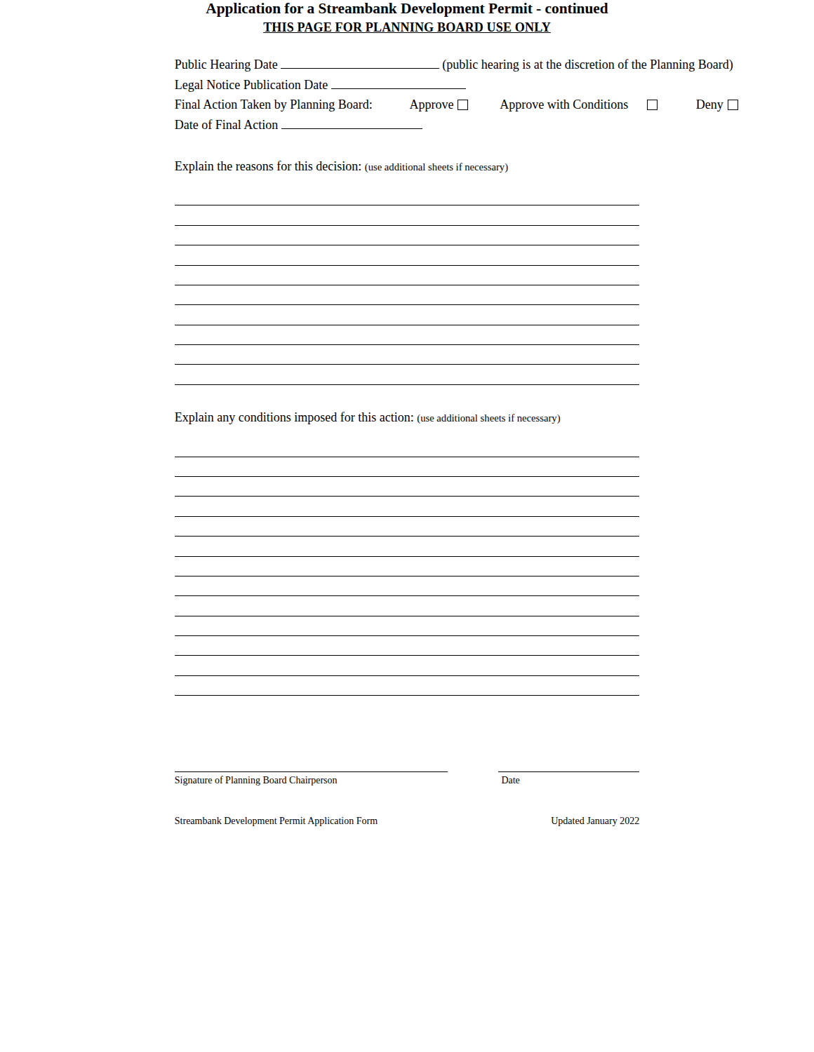Application for a Streambank Development Permit - continued
THIS PAGE FOR PLANNING BOARD USE ONLY
Public Hearing Date (public hearing is at the discretion of the Planning Board)
Legal Notice Publication Date
Final Action Taken by Planning Board: Approve Approve with Conditions Deny
Date of Final Action
Explain the reasons for this decision: (use additional sheets if necessary)
Explain any conditions imposed for this action: (use additional sheets if necessary)
Signature of Planning Board Chairperson
Date
Streambank Development Permit Application Form
Updated January 2022